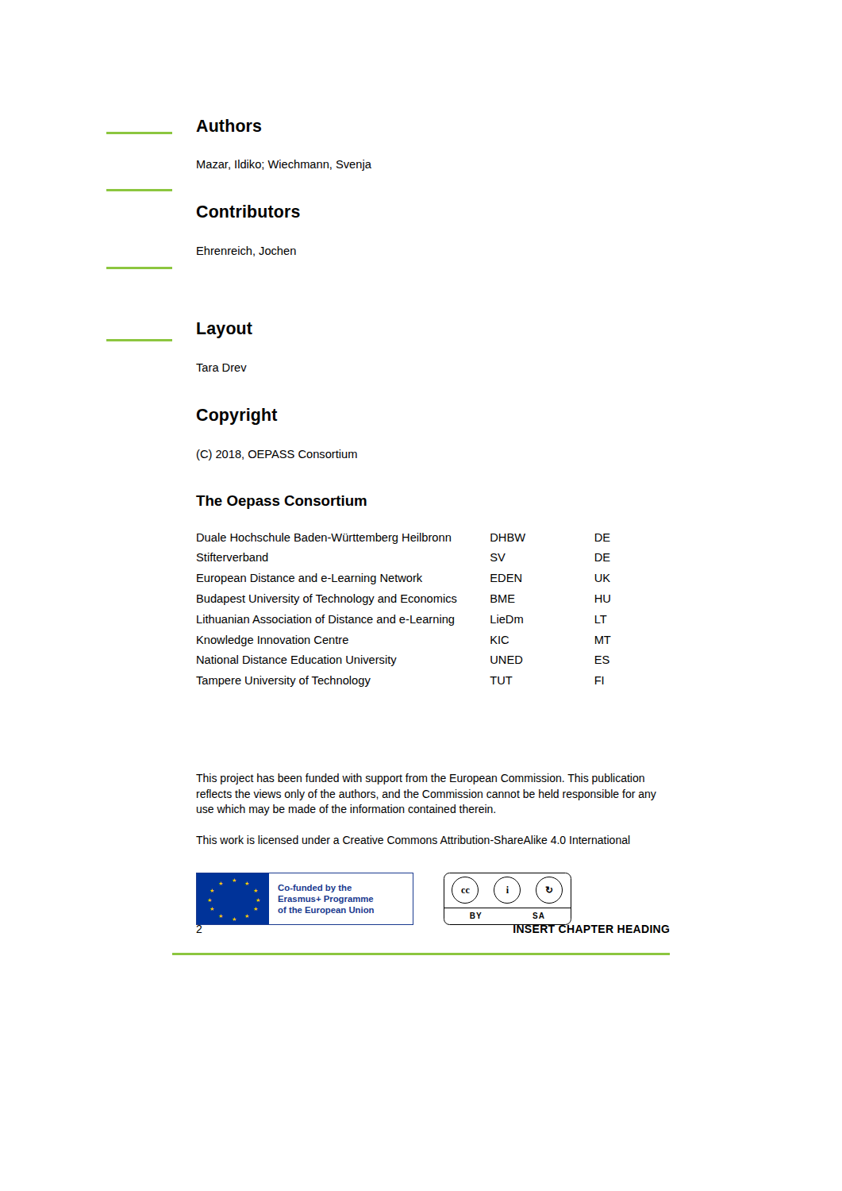Authors
Mazar, Ildiko; Wiechmann, Svenja
Contributors
Ehrenreich, Jochen
Layout
Tara Drev
Copyright
(C) 2018, OEPASS Consortium
The Oepass Consortium
| Duale Hochschule Baden-Württemberg Heilbronn | DHBW | DE |
| Stifterverband | SV | DE |
| European Distance and e-Learning Network | EDEN | UK |
| Budapest University of Technology and Economics | BME | HU |
| Lithuanian Association of Distance and e-Learning | LieDm | LT |
| Knowledge Innovation Centre | KIC | MT |
| National Distance Education University | UNED | ES |
| Tampere University of Technology | TUT | FI |
This project has been funded with support from the European Commission. This publication reflects the views only of the authors, and the Commission cannot be held responsible for any use which may be made of the information contained therein.
This work is licensed under a Creative Commons Attribution-ShareAlike 4.0 International
★ ★ ★ ★ ★ ★ ★ ★ ★ ★ ★ ★
Co-funded by the
Erasmus+ Programme
of the European Union
cc
i
↻
BY SA
2
INSERT CHAPTER HEADING